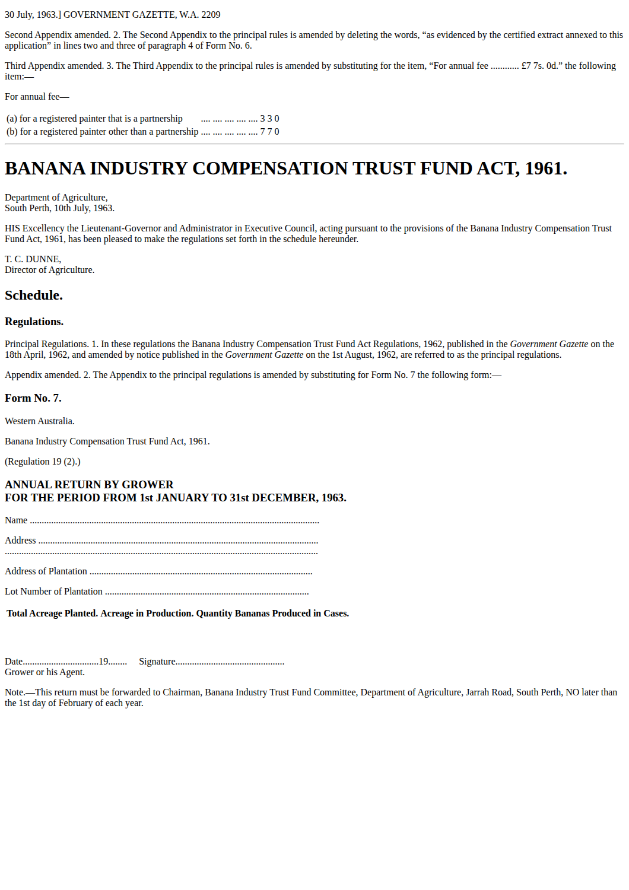30 July, 1963.] GOVERNMENT GAZETTE, W.A. 2209
Second Appendix amended. 2. The Second Appendix to the principal rules is amended by deleting the words, “as evidenced by the certified extract annexed to this application” in lines two and three of paragraph 4 of Form No. 6.
Third Appendix amended. 3. The Third Appendix to the principal rules is amended by substituting for the item, “For annual fee ............ £7 7s. 0d.” the following item:—
For annual fee—
| (a) for a registered painter that is a partnership | .... | .... | .... | .... | .... | 3 | 3 | 0 |
| (b) for a registered painter other than a partnership | .... | .... | .... | .... | .... | 7 | 7 | 0 |
BANANA INDUSTRY COMPENSATION TRUST FUND ACT, 1961.
Department of Agriculture,
South Perth, 10th July, 1963.
HIS Excellency the Lieutenant-Governor and Administrator in Executive Council, acting pursuant to the provisions of the Banana Industry Compensation Trust Fund Act, 1961, has been pleased to make the regulations set forth in the schedule hereunder.
T. C. DUNNE,
Director of Agriculture.
Schedule.
Regulations.
Principal Regulations. 1. In these regulations the Banana Industry Compensation Trust Fund Act Regulations, 1962, published in the Government Gazette on the 18th April, 1962, and amended by notice published in the Government Gazette on the 1st August, 1962, are referred to as the principal regulations.
Appendix amended. 2. The Appendix to the principal regulations is amended by substituting for Form No. 7 the following form:—
Form No. 7.
Western Australia.
Banana Industry Compensation Trust Fund Act, 1961.
(Regulation 19 (2).)
ANNUAL RETURN BY GROWER
FOR THE PERIOD FROM 1st JANUARY TO 31st DECEMBER, 1963.
Name ..........................................................................................................................
Address ......................................................................................................................
....................................................................................................................................
Address of Plantation ..............................................................................................
Lot Number of Plantation ......................................................................................
| Total Acreage Planted. | Acreage in Production. | Quantity Bananas Produced in Cases. |
| --- | --- | --- |
Date................................19........ Signature..............................................
Grower or his Agent.
Note.—This return must be forwarded to Chairman, Banana Industry Trust Fund Committee, Department of Agriculture, Jarrah Road, South Perth, NO later than the 1st day of February of each year.